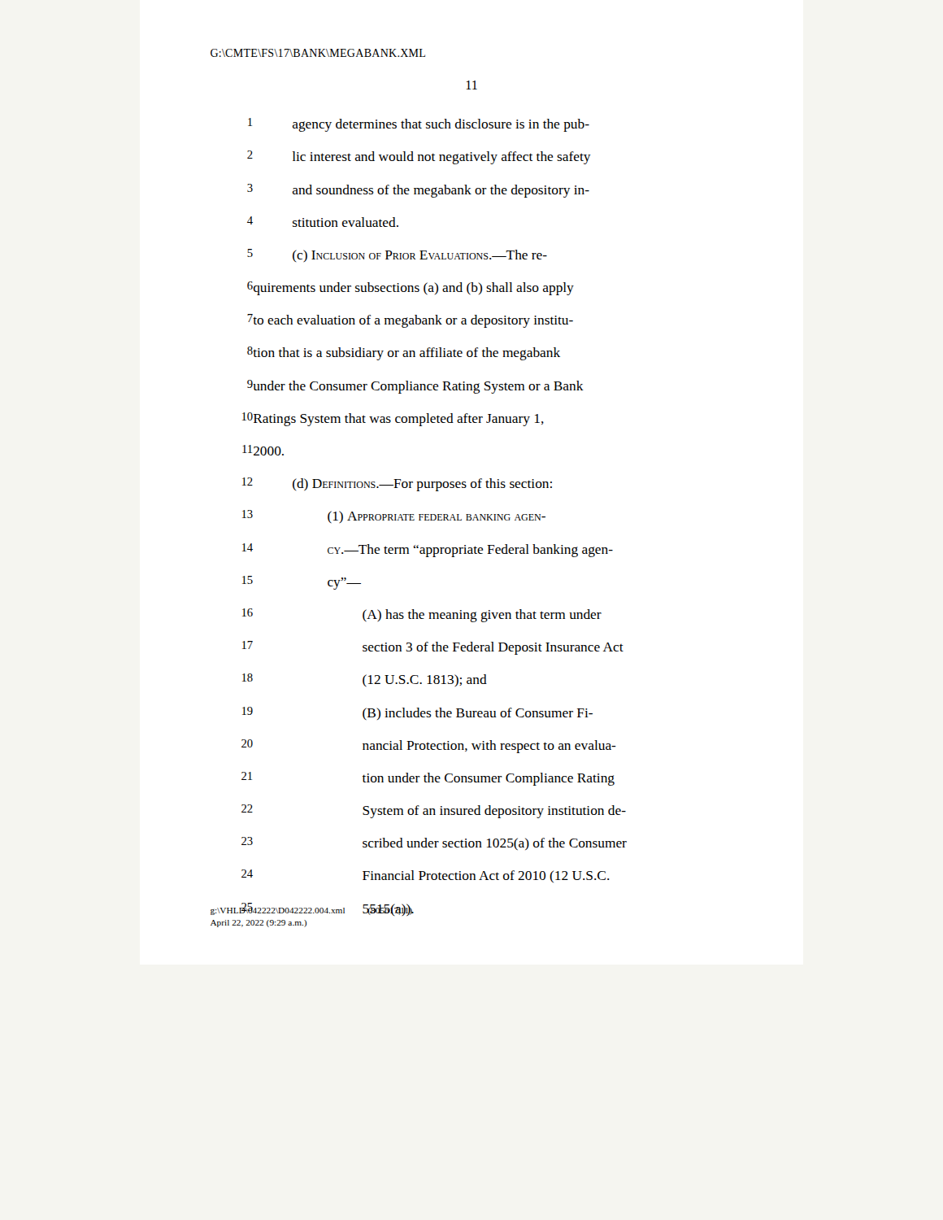G:\CMTE\FS\17\BANK\MEGABANK.XML
11
| 1 | agency determines that such disclosure is in the pub- |
| 2 | lic interest and would not negatively affect the safety |
| 3 | and soundness of the megabank or the depository in- |
| 4 | stitution evaluated. |
| 5 | (c) Inclusion of Prior Evaluations. —The re- |
| 6 | quirements under subsections (a) and (b) shall also apply |
| 7 | to each evaluation of a megabank or a depository institu- |
| 8 | tion that is a subsidiary or an affiliate of the megabank |
| 9 | under the Consumer Compliance Rating System or a Bank |
| 10 | Ratings System that was completed after January 1, |
| 11 | 2000. |
| 12 | (d) Definitions. —For purposes of this section: |
| 13 | (1) Appropriate federal banking agen- |
| 14 | cy. —The term “appropriate Federal banking agen- |
| 15 | cy”— |
| 16 | (A) has the meaning given that term under |
| 17 | section 3 of the Federal Deposit Insurance Act |
| 18 | (12 U.S.C. 1813); and |
| 19 | (B) includes the Bureau of Consumer Fi- |
| 20 | nancial Protection, with respect to an evalua- |
| 21 | tion under the Consumer Compliance Rating |
| 22 | System of an insured depository institution de- |
| 23 | scribed under section 1025(a) of the Consumer |
| 24 | Financial Protection Act of 2010 (12 U.S.C. |
| 25 | 5515(a)). |
g:\VHLD\042222\D042222.004.xml (805617|11)
April 22, 2022 (9:29 a.m.)